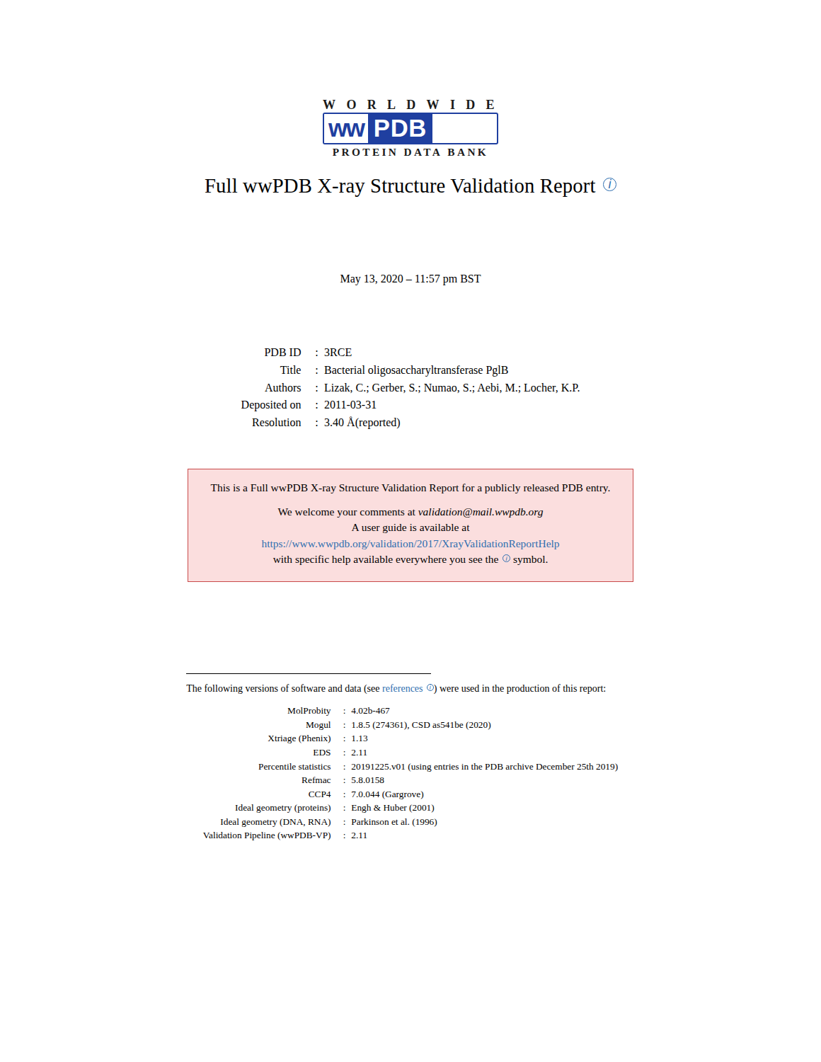W O R L D W I D E
ww
PDB
PROTEIN DATA BANK
Full wwPDB X-ray Structure Validation Report i
May 13, 2020 – 11:57 pm BST
| PDB ID | : | 3RCE |
| Title | : | Bacterial oligosaccharyltransferase PglB |
| Authors | : | Lizak, C.; Gerber, S.; Numao, S.; Aebi, M.; Locher, K.P. |
| Deposited on | : | 2011-03-31 |
| Resolution | : | 3.40 Å(reported) |
This is a Full wwPDB X-ray Structure Validation Report for a publicly released PDB entry.
We welcome your comments at validation@mail.wwpdb.org
A user guide is available at
https://www.wwpdb.org/validation/2017/XrayValidationReportHelp
with specific help available everywhere you see the i symbol.
The following versions of software and data (see references i) were used in the production of this report:
| MolProbity | : | 4.02b-467 |
| Mogul | : | 1.8.5 (274361), CSD as541be (2020) |
| Xtriage (Phenix) | : | 1.13 |
| EDS | : | 2.11 |
| Percentile statistics | : | 20191225.v01 (using entries in the PDB archive December 25th 2019) |
| Refmac | : | 5.8.0158 |
| CCP4 | : | 7.0.044 (Gargrove) |
| Ideal geometry (proteins) | : | Engh & Huber (2001) |
| Ideal geometry (DNA, RNA) | : | Parkinson et al. (1996) |
| Validation Pipeline (wwPDB-VP) | : | 2.11 |